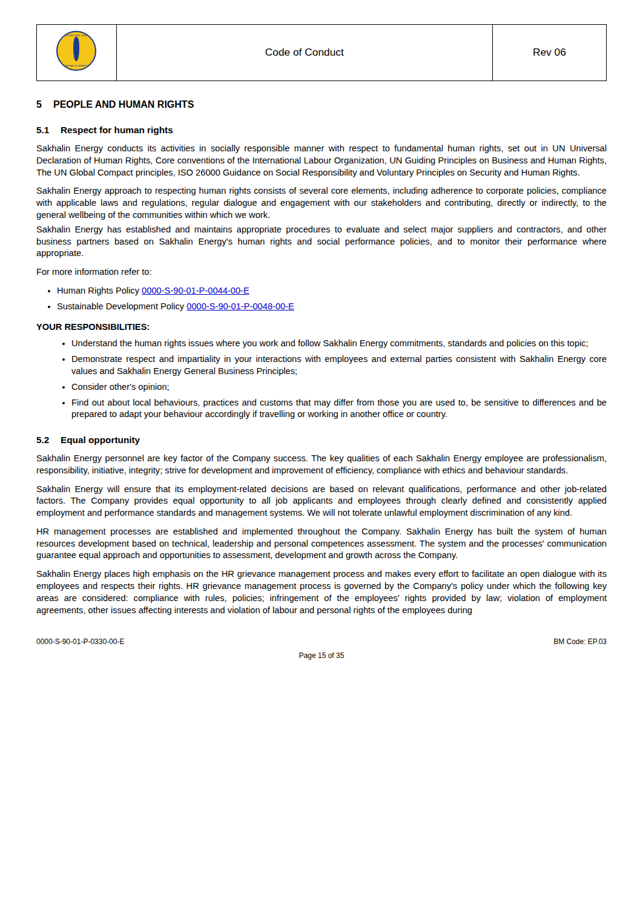| САХАЛИНСКАЯ ЭНЕРГИЯ SAKHALIN ENERGY | Code of Conduct | Rev 06 |
5 PEOPLE AND HUMAN RIGHTS
5.1 Respect for human rights
Sakhalin Energy conducts its activities in socially responsible manner with respect to fundamental human rights, set out in UN Universal Declaration of Human Rights, Core conventions of the International Labour Organization, UN Guiding Principles on Business and Human Rights, The UN Global Compact principles, ISO 26000 Guidance on Social Responsibility and Voluntary Principles on Security and Human Rights.
Sakhalin Energy approach to respecting human rights consists of several core elements, including adherence to corporate policies, compliance with applicable laws and regulations, regular dialogue and engagement with our stakeholders and contributing, directly or indirectly, to the general wellbeing of the communities within which we work.
Sakhalin Energy has established and maintains appropriate procedures to evaluate and select major suppliers and contractors, and other business partners based on Sakhalin Energy's human rights and social performance policies, and to monitor their performance where appropriate.
For more information refer to:
Human Rights Policy 0000-S-90-01-P-0044-00-E
Sustainable Development Policy 0000-S-90-01-P-0048-00-E
YOUR RESPONSIBILITIES:
Understand the human rights issues where you work and follow Sakhalin Energy commitments, standards and policies on this topic;
Demonstrate respect and impartiality in your interactions with employees and external parties consistent with Sakhalin Energy core values and Sakhalin Energy General Business Principles;
Consider other's opinion;
Find out about local behaviours, practices and customs that may differ from those you are used to, be sensitive to differences and be prepared to adapt your behaviour accordingly if travelling or working in another office or country.
5.2 Equal opportunity
Sakhalin Energy personnel are key factor of the Company success. The key qualities of each Sakhalin Energy employee are professionalism, responsibility, initiative, integrity; strive for development and improvement of efficiency, compliance with ethics and behaviour standards.
Sakhalin Energy will ensure that its employment-related decisions are based on relevant qualifications, performance and other job-related factors. The Company provides equal opportunity to all job applicants and employees through clearly defined and consistently applied employment and performance standards and management systems. We will not tolerate unlawful employment discrimination of any kind.
HR management processes are established and implemented throughout the Company. Sakhalin Energy has built the system of human resources development based on technical, leadership and personal competences assessment. The system and the processes' communication guarantee equal approach and opportunities to assessment, development and growth across the Company.
Sakhalin Energy places high emphasis on the HR grievance management process and makes every effort to facilitate an open dialogue with its employees and respects their rights. HR grievance management process is governed by the Company's policy under which the following key areas are considered: compliance with rules, policies; infringement of the employees' rights provided by law; violation of employment agreements, other issues affecting interests and violation of labour and personal rights of the employees during
0000-S-90-01-P-0330-00-E BM Code: EP.03
Page 15 of 35